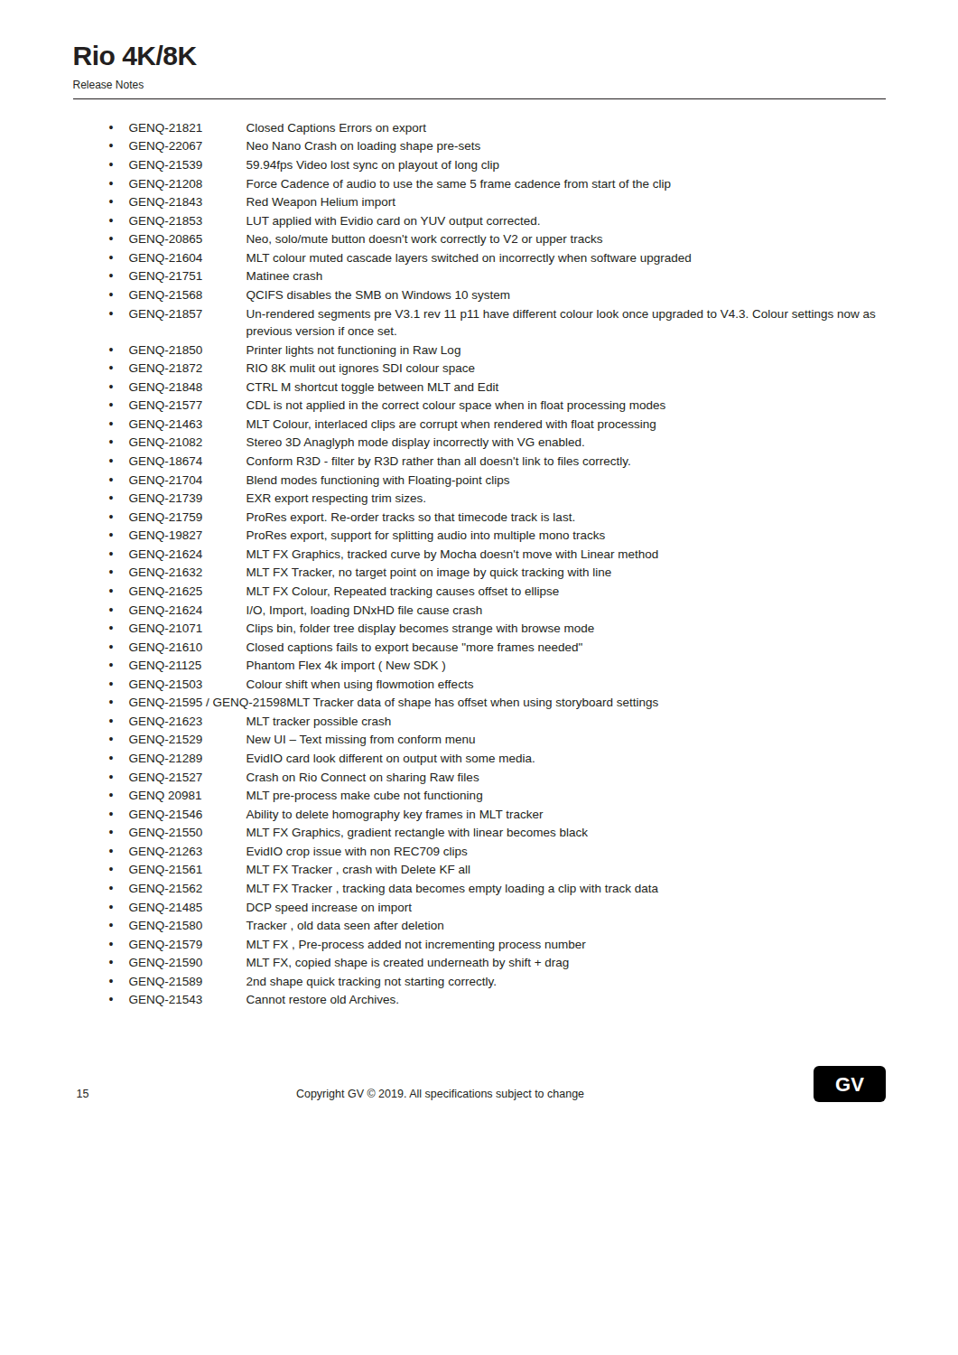Rio 4K/8K
Release Notes
GENQ-21821 Closed Captions Errors on export
GENQ-22067 Neo Nano Crash on loading shape pre-sets
GENQ-2153959.94fps Video lost sync on playout of long clip
GENQ-21208 Force Cadence of audio to use the same 5 frame cadence from start of the clip
GENQ-21843 Red Weapon Helium import
GENQ-21853 LUT applied with Evidio card on YUV output corrected.
GENQ-20865 Neo, solo/mute button doesn't work correctly to V2 or upper tracks
GENQ-21604 MLT colour muted cascade layers switched on incorrectly when software upgraded
GENQ-21751 Matinee crash
GENQ-21568 QCIFS disables the SMB on Windows 10 system
GENQ-21857 Un-rendered segments pre V3.1 rev 11 p11 have different colour look once upgraded to V4.3. Colour settings now as previous version if once set.
GENQ-21850 Printer lights not functioning in Raw Log
GENQ-21872 RIO 8K mulit out ignores SDI colour space
GENQ-21848 CTRL M shortcut toggle between MLT and Edit
GENQ-21577 CDL is not applied in the correct colour space when in float processing modes
GENQ-21463 MLT Colour, interlaced clips are corrupt when rendered with float processing
GENQ-21082 Stereo 3D Anaglyph mode display incorrectly with VG enabled.
GENQ-18674 Conform R3D - filter by R3D rather than all doesn't link to files correctly.
GENQ-21704 Blend modes functioning with Floating-point clips
GENQ-21739 EXR export respecting trim sizes.
GENQ-21759 ProRes export. Re-order tracks so that timecode track is last.
GENQ-19827 ProRes export, support for splitting audio into multiple mono tracks
GENQ-21624 MLT FX Graphics, tracked curve by Mocha doesn't move with Linear method
GENQ-21632 MLT FX Tracker, no target point on image by quick tracking with line
GENQ-21625 MLT FX Colour, Repeated tracking causes offset to ellipse
GENQ-21624 I/O, Import, loading DNxHD file cause crash
GENQ-21071 Clips bin, folder tree display becomes strange with browse mode
GENQ-21610 Closed captions fails to export because "more frames needed"
GENQ-21125 Phantom Flex 4k import ( New SDK )
GENQ-21503 Colour shift when using flowmotion effects
GENQ-21595 / GENQ-21598 MLT Tracker data of shape has offset when using storyboard settings
GENQ-21623 MLT tracker possible crash
GENQ-21529 New UI – Text missing from conform menu
GENQ-21289 EvidIO card look different on output with some media.
GENQ-21527 Crash on Rio Connect on sharing Raw files
GENQ 20981 MLT pre-process make cube not functioning
GENQ-21546 Ability to delete homography key frames in MLT tracker
GENQ-21550 MLT FX Graphics, gradient rectangle with linear becomes black
GENQ-21263 EvidIO crop issue with non REC709 clips
GENQ-21561 MLT FX Tracker , crash with Delete KF all
GENQ-21562 MLT FX Tracker , tracking data becomes empty loading a clip with track data
GENQ-21485 DCP speed increase on import
GENQ-21580 Tracker , old data seen after deletion
GENQ-21579 MLT FX , Pre-process added not incrementing process number
GENQ-21590 MLT FX, copied shape is created underneath by shift + drag
GENQ-215892nd shape quick tracking not starting correctly.
GENQ-21543 Cannot restore old Archives.
15
Copyright GV © 2019. All specifications subject to change
GV